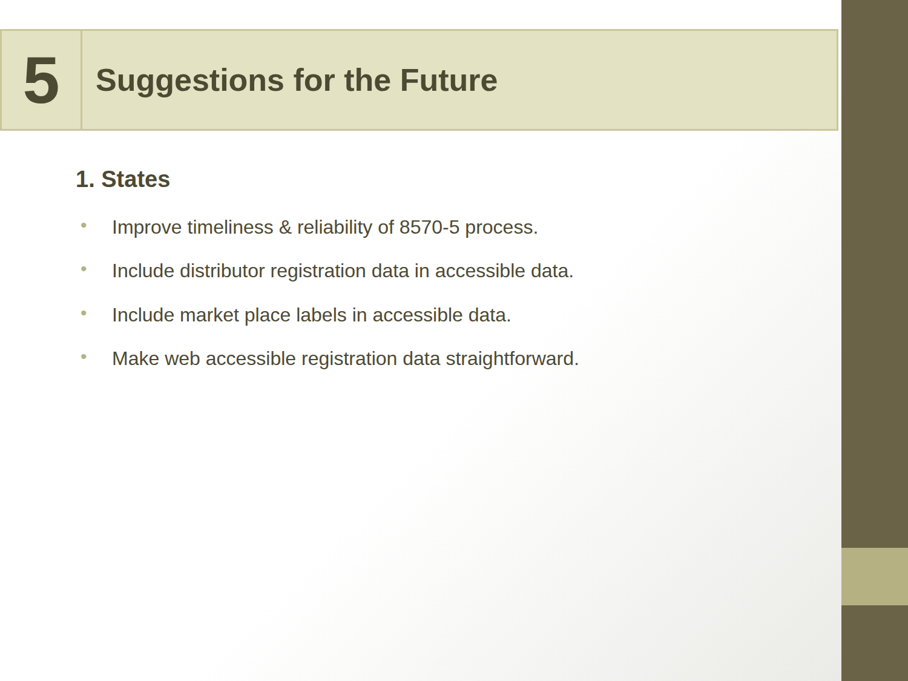5
Suggestions for the Future
1. States
Improve timeliness & reliability of 8570-5 process.
Include distributor registration data in accessible data.
Include market place labels in accessible data.
Make web accessible registration data straightforward.